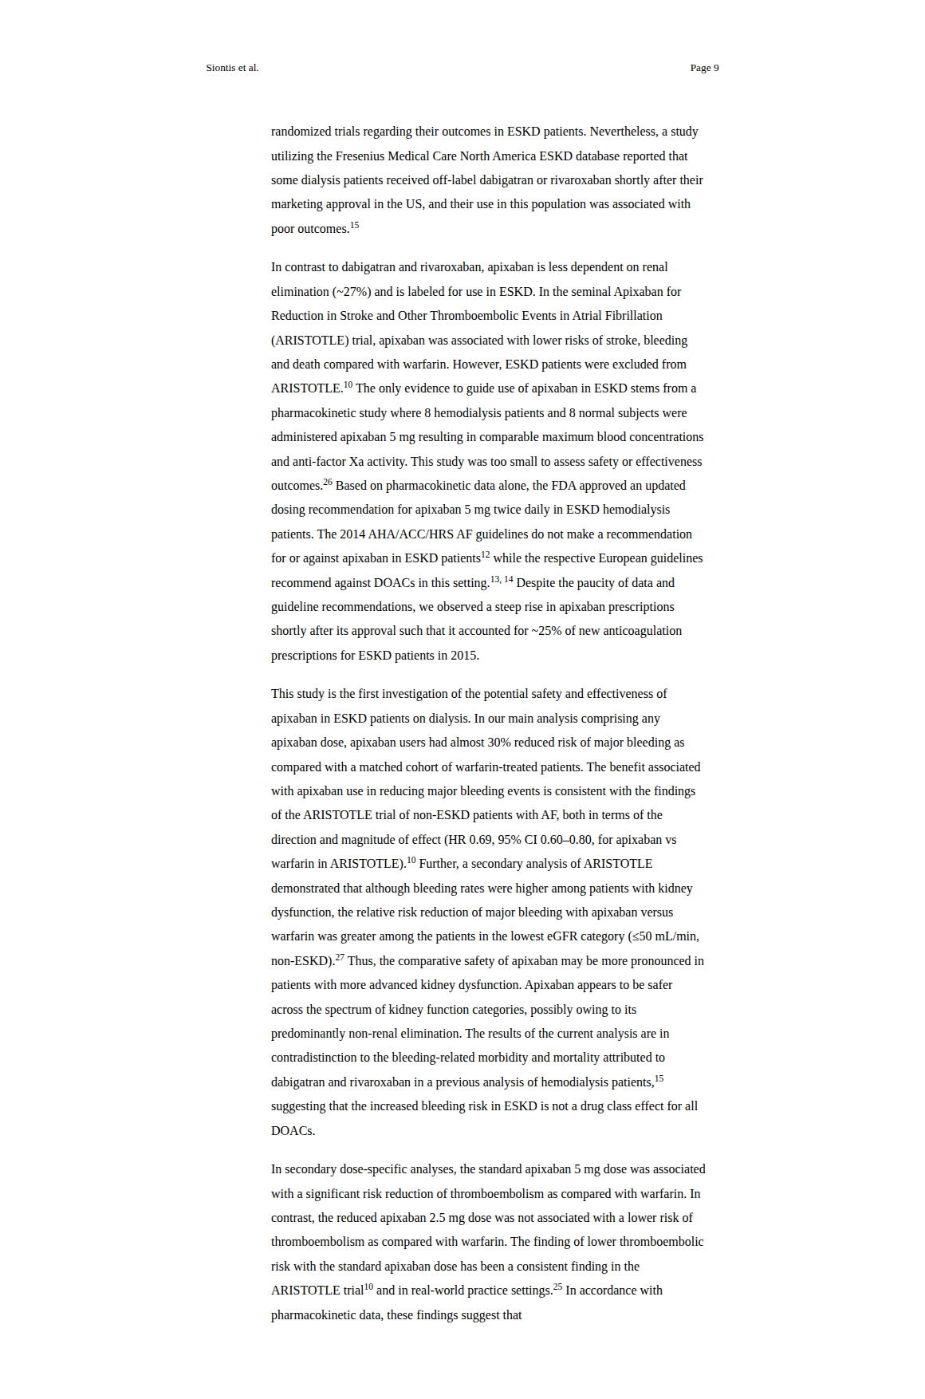Siontis et al. Page 9
randomized trials regarding their outcomes in ESKD patients. Nevertheless, a study utilizing the Fresenius Medical Care North America ESKD database reported that some dialysis patients received off-label dabigatran or rivaroxaban shortly after their marketing approval in the US, and their use in this population was associated with poor outcomes.15
In contrast to dabigatran and rivaroxaban, apixaban is less dependent on renal elimination (~27%) and is labeled for use in ESKD. In the seminal Apixaban for Reduction in Stroke and Other Thromboembolic Events in Atrial Fibrillation (ARISTOTLE) trial, apixaban was associated with lower risks of stroke, bleeding and death compared with warfarin. However, ESKD patients were excluded from ARISTOTLE.10 The only evidence to guide use of apixaban in ESKD stems from a pharmacokinetic study where 8 hemodialysis patients and 8 normal subjects were administered apixaban 5 mg resulting in comparable maximum blood concentrations and anti-factor Xa activity. This study was too small to assess safety or effectiveness outcomes.26 Based on pharmacokinetic data alone, the FDA approved an updated dosing recommendation for apixaban 5 mg twice daily in ESKD hemodialysis patients. The 2014 AHA/ACC/HRS AF guidelines do not make a recommendation for or against apixaban in ESKD patients12 while the respective European guidelines recommend against DOACs in this setting.13, 14 Despite the paucity of data and guideline recommendations, we observed a steep rise in apixaban prescriptions shortly after its approval such that it accounted for ~25% of new anticoagulation prescriptions for ESKD patients in 2015.
This study is the first investigation of the potential safety and effectiveness of apixaban in ESKD patients on dialysis. In our main analysis comprising any apixaban dose, apixaban users had almost 30% reduced risk of major bleeding as compared with a matched cohort of warfarin-treated patients. The benefit associated with apixaban use in reducing major bleeding events is consistent with the findings of the ARISTOTLE trial of non-ESKD patients with AF, both in terms of the direction and magnitude of effect (HR 0.69, 95% CI 0.60–0.80, for apixaban vs warfarin in ARISTOTLE).10 Further, a secondary analysis of ARISTOTLE demonstrated that although bleeding rates were higher among patients with kidney dysfunction, the relative risk reduction of major bleeding with apixaban versus warfarin was greater among the patients in the lowest eGFR category (≤50 mL/min, non-ESKD).27 Thus, the comparative safety of apixaban may be more pronounced in patients with more advanced kidney dysfunction. Apixaban appears to be safer across the spectrum of kidney function categories, possibly owing to its predominantly non-renal elimination. The results of the current analysis are in contradistinction to the bleeding-related morbidity and mortality attributed to dabigatran and rivaroxaban in a previous analysis of hemodialysis patients,15 suggesting that the increased bleeding risk in ESKD is not a drug class effect for all DOACs.
In secondary dose-specific analyses, the standard apixaban 5 mg dose was associated with a significant risk reduction of thromboembolism as compared with warfarin. In contrast, the reduced apixaban 2.5 mg dose was not associated with a lower risk of thromboembolism as compared with warfarin. The finding of lower thromboembolic risk with the standard apixaban dose has been a consistent finding in the ARISTOTLE trial10 and in real-world practice settings.25 In accordance with pharmacokinetic data, these findings suggest that